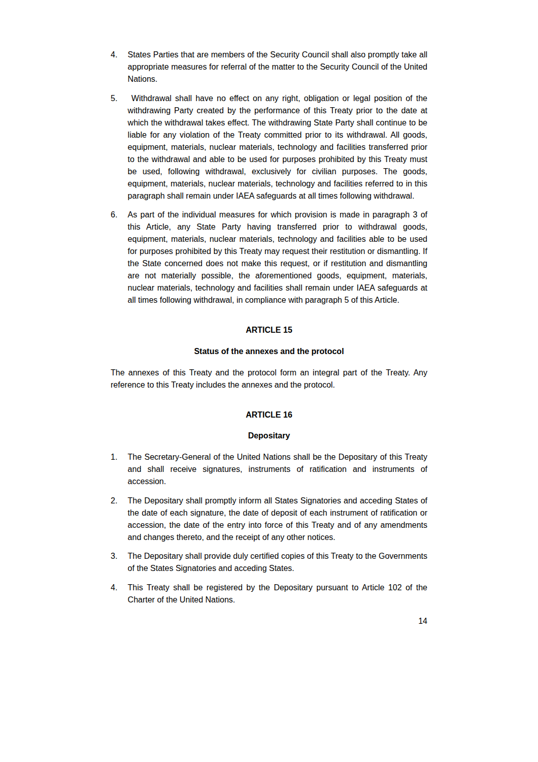4. States Parties that are members of the Security Council shall also promptly take all appropriate measures for referral of the matter to the Security Council of the United Nations.
5. Withdrawal shall have no effect on any right, obligation or legal position of the withdrawing Party created by the performance of this Treaty prior to the date at which the withdrawal takes effect. The withdrawing State Party shall continue to be liable for any violation of the Treaty committed prior to its withdrawal. All goods, equipment, materials, nuclear materials, technology and facilities transferred prior to the withdrawal and able to be used for purposes prohibited by this Treaty must be used, following withdrawal, exclusively for civilian purposes. The goods, equipment, materials, nuclear materials, technology and facilities referred to in this paragraph shall remain under IAEA safeguards at all times following withdrawal.
6. As part of the individual measures for which provision is made in paragraph 3 of this Article, any State Party having transferred prior to withdrawal goods, equipment, materials, nuclear materials, technology and facilities able to be used for purposes prohibited by this Treaty may request their restitution or dismantling. If the State concerned does not make this request, or if restitution and dismantling are not materially possible, the aforementioned goods, equipment, materials, nuclear materials, technology and facilities shall remain under IAEA safeguards at all times following withdrawal, in compliance with paragraph 5 of this Article.
ARTICLE 15
Status of the annexes and the protocol
The annexes of this Treaty and the protocol form an integral part of the Treaty. Any reference to this Treaty includes the annexes and the protocol.
ARTICLE 16
Depositary
1. The Secretary-General of the United Nations shall be the Depositary of this Treaty and shall receive signatures, instruments of ratification and instruments of accession.
2. The Depositary shall promptly inform all States Signatories and acceding States of the date of each signature, the date of deposit of each instrument of ratification or accession, the date of the entry into force of this Treaty and of any amendments and changes thereto, and the receipt of any other notices.
3. The Depositary shall provide duly certified copies of this Treaty to the Governments of the States Signatories and acceding States.
4. This Treaty shall be registered by the Depositary pursuant to Article 102 of the Charter of the United Nations.
14